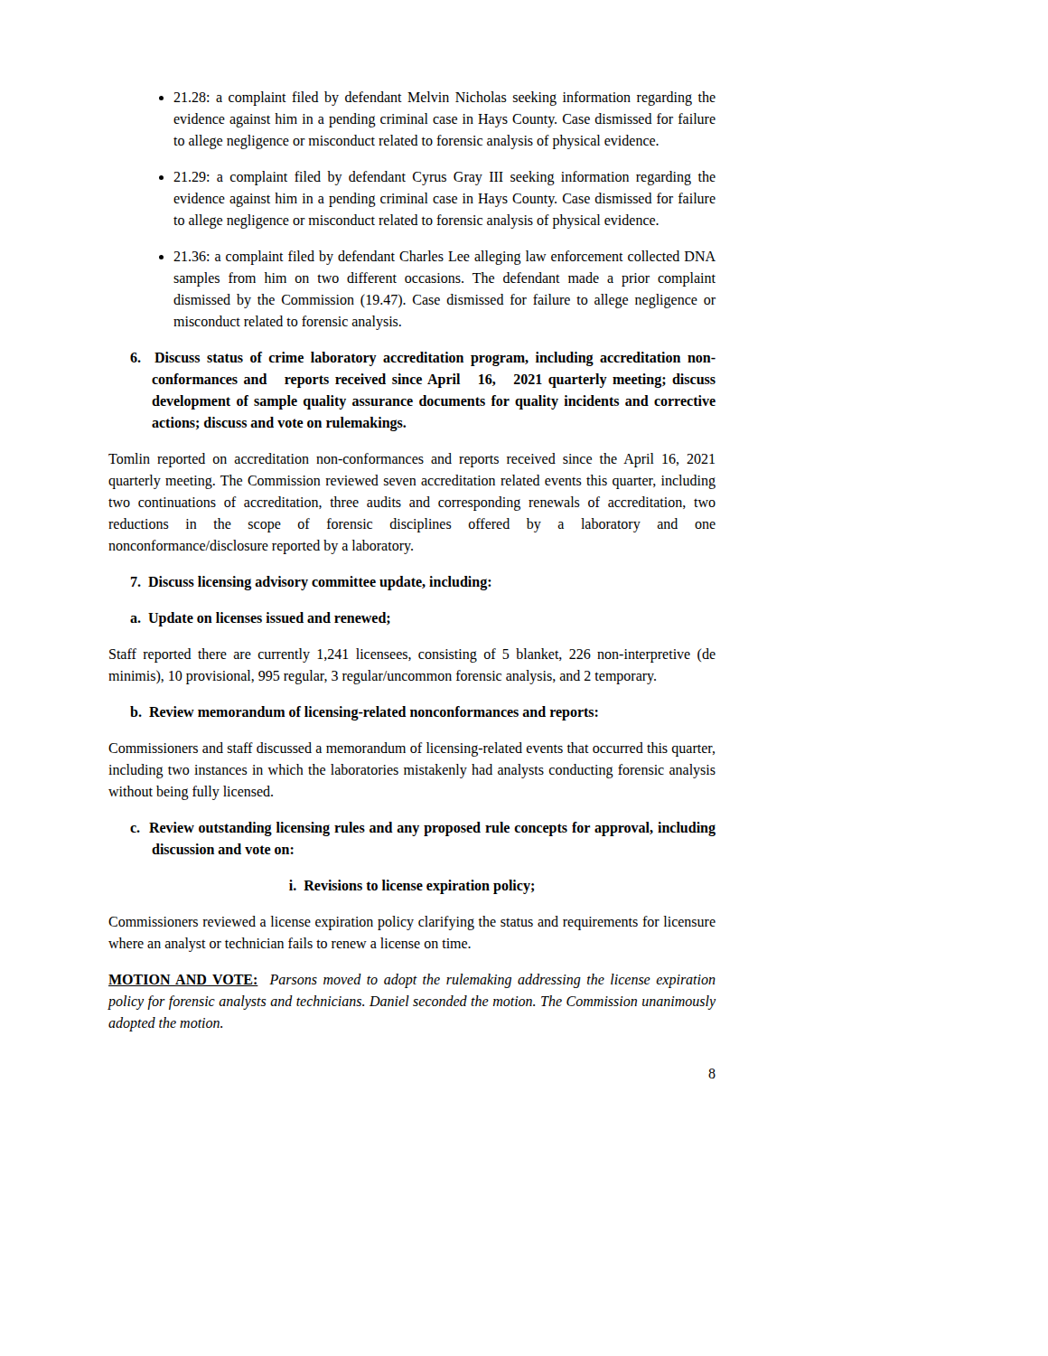21.28: a complaint filed by defendant Melvin Nicholas seeking information regarding the evidence against him in a pending criminal case in Hays County. Case dismissed for failure to allege negligence or misconduct related to forensic analysis of physical evidence.
21.29: a complaint filed by defendant Cyrus Gray III seeking information regarding the evidence against him in a pending criminal case in Hays County. Case dismissed for failure to allege negligence or misconduct related to forensic analysis of physical evidence.
21.36: a complaint filed by defendant Charles Lee alleging law enforcement collected DNA samples from him on two different occasions. The defendant made a prior complaint dismissed by the Commission (19.47). Case dismissed for failure to allege negligence or misconduct related to forensic analysis.
6. Discuss status of crime laboratory accreditation program, including accreditation non-conformances and reports received since April 16, 2021 quarterly meeting; discuss development of sample quality assurance documents for quality incidents and corrective actions; discuss and vote on rulemakings.
Tomlin reported on accreditation non-conformances and reports received since the April 16, 2021 quarterly meeting. The Commission reviewed seven accreditation related events this quarter, including two continuations of accreditation, three audits and corresponding renewals of accreditation, two reductions in the scope of forensic disciplines offered by a laboratory and one nonconformance/disclosure reported by a laboratory.
7. Discuss licensing advisory committee update, including:
a. Update on licenses issued and renewed;
Staff reported there are currently 1,241 licensees, consisting of 5 blanket, 226 non-interpretive (de minimis), 10 provisional, 995 regular, 3 regular/uncommon forensic analysis, and 2 temporary.
b. Review memorandum of licensing-related nonconformances and reports:
Commissioners and staff discussed a memorandum of licensing-related events that occurred this quarter, including two instances in which the laboratories mistakenly had analysts conducting forensic analysis without being fully licensed.
c. Review outstanding licensing rules and any proposed rule concepts for approval, including discussion and vote on:
i. Revisions to license expiration policy;
Commissioners reviewed a license expiration policy clarifying the status and requirements for licensure where an analyst or technician fails to renew a license on time.
MOTION AND VOTE: Parsons moved to adopt the rulemaking addressing the license expiration policy for forensic analysts and technicians. Daniel seconded the motion. The Commission unanimously adopted the motion.
8